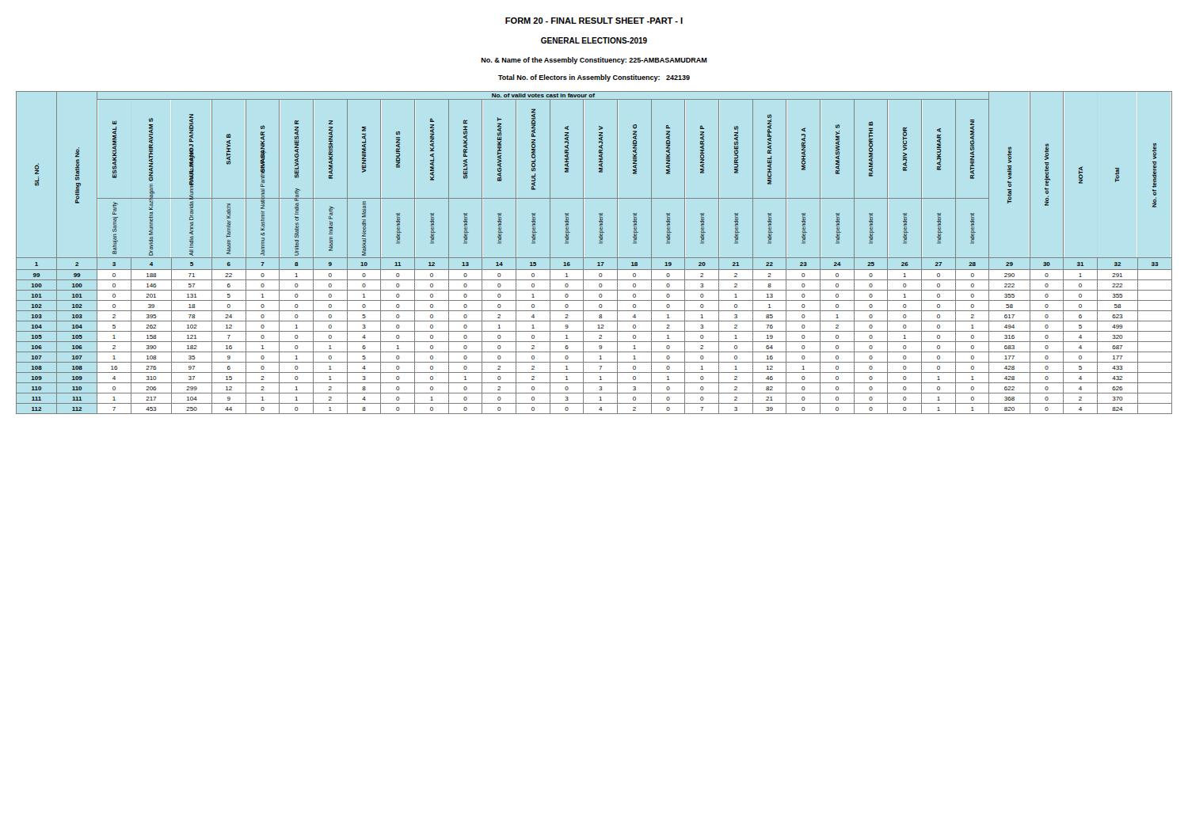FORM 20 - FINAL RESULT SHEET -PART - I
GENERAL ELECTIONS-2019
No. & Name of the Assembly Constituency: 225-AMBASAMUDRAM
Total No. of Electors in Assembly Constituency: 242139
| SL. NO. | Polling Station No. | No. of valid votes cast in favour of | Total of valid votes | No. of rejected Votes | NOTA | Total | No. of tendered votes |
| --- | --- | --- | --- | --- | --- | --- | --- |
| ESSAKKIAMMAL E | GNANATHIRAVIAM S | PAUL MANOJ PANDIAN | SATHYA B | SIVASANKAR S | SELVAGANESAN R | RAMAKRISHNAN N | VENNIMALAI M | INDURANI S | KAMALA KANNAN P | SELVA PRAKASH R | BAGAVATHIKESAN T | PAUL SOLOMON PANDIAN | MAHARAJAN A | MAHARAJAN V | MANIKANDAN G | MANIKANDAN P | MANOHARAN P | MURUGESAN.S | MICHAEL RAYAPPAN.S | MOHANRAJ A | RAMASWAMY. S | RAMAMOORTHI B | RAJIV VICTOR | RAJKUMAR A | RATHINASIGAMANI |
| Bahujan Samaj Party | Dravida Munnetra Kazhagam | All India Anna Dravida Munnetra Kazhagam | Naam Tamilar Katchi | Jammu & Kashmir National Panthers Party | United States of India Party | Naam Indiar Party | Makkal Needhi Maiam | Independent | Independent | Independent | Independent | Independent | Independent | Independent | Independent | Independent | Independent | Independent | Independent | Independent | Independent | Independent | Independent | Independent | Independent |
| 1 | 2 | 3 | 4 | 5 | 6 | 7 | 8 | 9 | 10 | 11 | 12 | 13 | 14 | 15 | 16 | 17 | 18 | 19 | 20 | 21 | 22 | 23 | 24 | 25 | 26 | 27 | 28 | 29 | 30 | 31 | 32 | 33 |
| 99 | 99 | 0 | 188 | 71 | 22 | 0 | 1 | 0 | 0 | 0 | 0 | 0 | 0 | 0 | 1 | 0 | 0 | 0 | 2 | 2 | 2 | 0 | 0 | 0 | 1 | 0 | 0 | 290 | 0 | 1 | 291 | |
| 100 | 100 | 0 | 146 | 57 | 6 | 0 | 0 | 0 | 0 | 0 | 0 | 0 | 0 | 0 | 0 | 0 | 0 | 0 | 3 | 2 | 8 | 0 | 0 | 0 | 0 | 0 | 0 | 222 | 0 | 0 | 222 | |
| 101 | 101 | 0 | 201 | 131 | 5 | 1 | 0 | 0 | 1 | 0 | 0 | 0 | 0 | 1 | 0 | 0 | 0 | 0 | 0 | 1 | 13 | 0 | 0 | 0 | 1 | 0 | 0 | 355 | 0 | 0 | 355 | |
| 102 | 102 | 0 | 39 | 18 | 0 | 0 | 0 | 0 | 0 | 0 | 0 | 0 | 0 | 0 | 0 | 0 | 0 | 0 | 0 | 0 | 1 | 0 | 0 | 0 | 0 | 0 | 0 | 58 | 0 | 0 | 58 | |
| 103 | 103 | 2 | 395 | 78 | 24 | 0 | 0 | 0 | 5 | 0 | 0 | 0 | 2 | 4 | 2 | 8 | 4 | 1 | 1 | 3 | 85 | 0 | 1 | 0 | 0 | 0 | 2 | 617 | 0 | 6 | 623 | |
| 104 | 104 | 5 | 262 | 102 | 12 | 0 | 1 | 0 | 3 | 0 | 0 | 0 | 1 | 1 | 9 | 12 | 0 | 2 | 3 | 2 | 76 | 0 | 2 | 0 | 0 | 0 | 1 | 494 | 0 | 5 | 499 | |
| 105 | 105 | 1 | 158 | 121 | 7 | 0 | 0 | 0 | 4 | 0 | 0 | 0 | 0 | 0 | 1 | 2 | 0 | 1 | 0 | 1 | 19 | 0 | 0 | 0 | 1 | 0 | 0 | 316 | 0 | 4 | 320 | |
| 106 | 106 | 2 | 390 | 182 | 16 | 1 | 0 | 1 | 6 | 1 | 0 | 0 | 0 | 2 | 6 | 9 | 1 | 0 | 2 | 0 | 64 | 0 | 0 | 0 | 0 | 0 | 0 | 683 | 0 | 4 | 687 | |
| 107 | 107 | 1 | 108 | 35 | 9 | 0 | 1 | 0 | 5 | 0 | 0 | 0 | 0 | 0 | 0 | 1 | 1 | 0 | 0 | 0 | 16 | 0 | 0 | 0 | 0 | 0 | 0 | 177 | 0 | 0 | 177 | |
| 108 | 108 | 16 | 276 | 97 | 6 | 0 | 0 | 1 | 4 | 0 | 0 | 0 | 2 | 2 | 1 | 7 | 0 | 0 | 1 | 1 | 12 | 1 | 0 | 0 | 0 | 0 | 0 | 428 | 0 | 5 | 433 | |
| 109 | 109 | 4 | 310 | 37 | 15 | 2 | 0 | 1 | 3 | 0 | 0 | 1 | 0 | 2 | 1 | 1 | 0 | 1 | 0 | 2 | 46 | 0 | 0 | 0 | 0 | 1 | 1 | 428 | 0 | 4 | 432 | |
| 110 | 110 | 0 | 206 | 299 | 12 | 2 | 1 | 2 | 8 | 0 | 0 | 0 | 2 | 0 | 0 | 3 | 3 | 0 | 0 | 2 | 82 | 0 | 0 | 0 | 0 | 0 | 0 | 622 | 0 | 4 | 626 | |
| 111 | 111 | 1 | 217 | 104 | 9 | 1 | 1 | 2 | 4 | 0 | 1 | 0 | 0 | 0 | 3 | 1 | 0 | 0 | 0 | 2 | 21 | 0 | 0 | 0 | 0 | 1 | 0 | 368 | 0 | 2 | 370 | |
| 112 | 112 | 7 | 453 | 250 | 44 | 0 | 0 | 1 | 8 | 0 | 0 | 0 | 0 | 0 | 0 | 4 | 2 | 0 | 7 | 3 | 39 | 0 | 0 | 0 | 0 | 1 | 1 | 820 | 0 | 4 | 824 | |